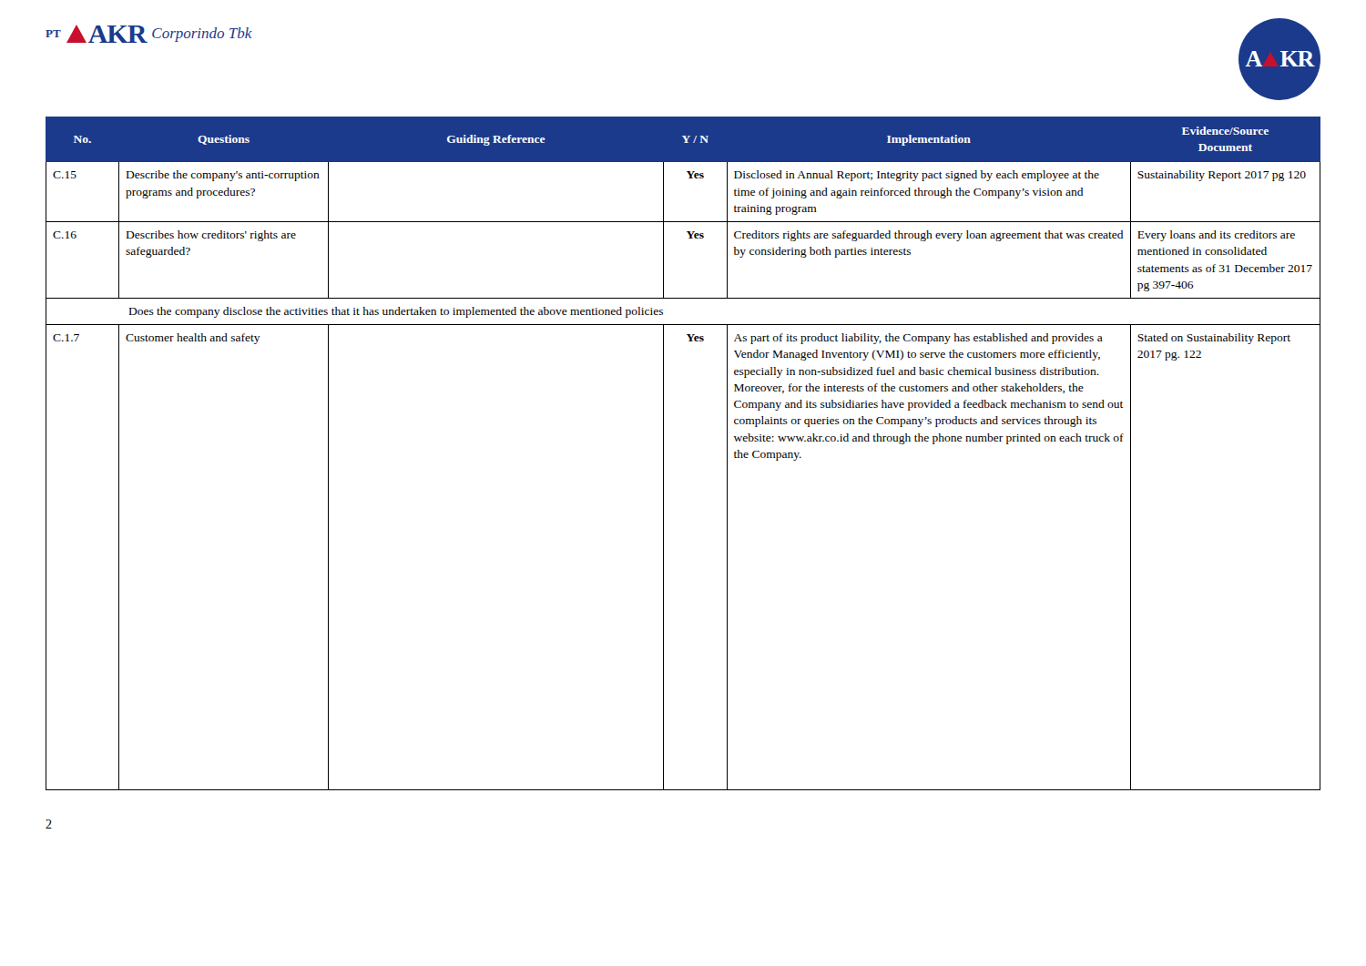PT AKR Corporindo Tbk
A KR
| No. | Questions | Guiding Reference | Y / N | Implementation | Evidence/Source Document |
| --- | --- | --- | --- | --- | --- |
| C.15 | Describe the company's anti-corruption programs and procedures? | | Yes | Disclosed in Annual Report; Integrity pact signed by each employee at the time of joining and again reinforced through the Company’s vision and training program | Sustainability Report 2017 pg 120 |
| C.16 | Describes how creditors' rights are safeguarded? | | Yes | Creditors rights are safeguarded through every loan agreement that was created by considering both parties interests | Every loans and its creditors are mentioned in consolidated statements as of 31 December 2017 pg 397-406 |
| Does the company disclose the activities that it has undertaken to implemented the above mentioned policies |
| C.1.7 | Customer health and safety | | Yes | As part of its product liability, the Company has established and provides a Vendor Managed Inventory (VMI) to serve the customers more efficiently, especially in non-subsidized fuel and basic chemical business distribution. Moreover, for the interests of the customers and other stakeholders, the Company and its subsidiaries have provided a feedback mechanism to send out complaints or queries on the Company’s products and services through its website: www.akr.co.id and through the phone number printed on each truck of the Company. | Stated on Sustainability Report 2017 pg. 122 |
2